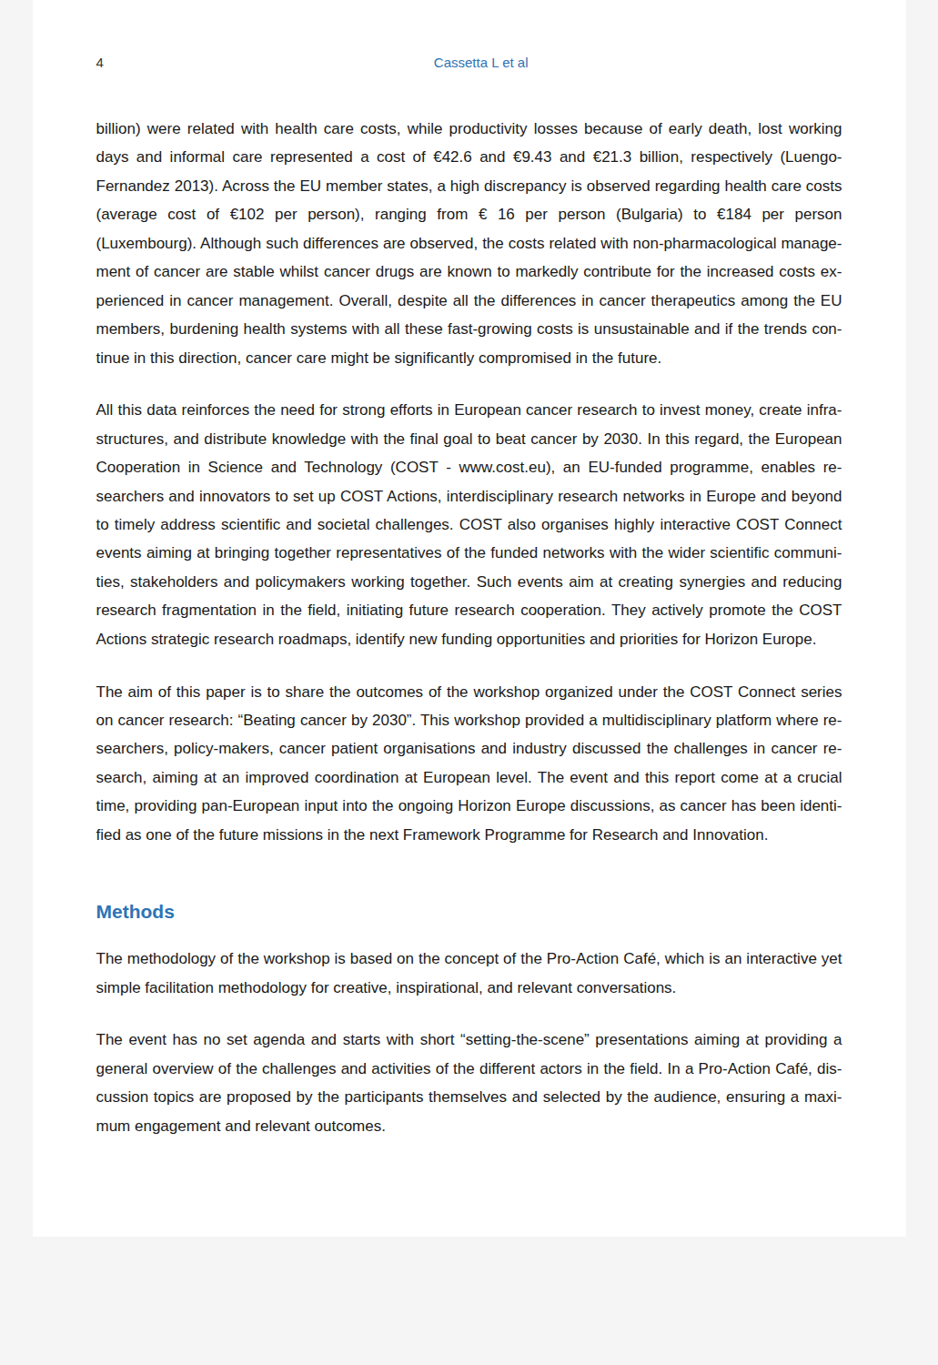4 Cassetta L et al
billion) were related with health care costs, while productivity losses because of early death, lost working days and informal care represented a cost of €42.6 and €9.43 and €21.3 billion, respectively (Luengo-Fernandez 2013). Across the EU member states, a high discrepancy is observed regarding health care costs (average cost of €102 per person), ranging from € 16 per person (Bulgaria) to €184 per person (Luxembourg). Although such differences are observed, the costs related with non-pharmacological management of cancer are stable whilst cancer drugs are known to markedly contribute for the increased costs experienced in cancer management. Overall, despite all the differences in cancer therapeutics among the EU members, burdening health systems with all these fast-growing costs is unsustainable and if the trends continue in this direction, cancer care might be significantly compromised in the future.
All this data reinforces the need for strong efforts in European cancer research to invest money, create infrastructures, and distribute knowledge with the final goal to beat cancer by 2030. In this regard, the European Cooperation in Science and Technology (COST - www.cost.eu), an EU-funded programme, enables researchers and innovators to set up COST Actions, interdisciplinary research networks in Europe and beyond to timely address scientific and societal challenges. COST also organises highly interactive COST Connect events aiming at bringing together representatives of the funded networks with the wider scientific communities, stakeholders and policymakers working together. Such events aim at creating synergies and reducing research fragmentation in the field, initiating future research cooperation. They actively promote the COST Actions strategic research roadmaps, identify new funding opportunities and priorities for Horizon Europe.
The aim of this paper is to share the outcomes of the workshop organized under the COST Connect series on cancer research: “Beating cancer by 2030”. This workshop provided a multidisciplinary platform where researchers, policy-makers, cancer patient organisations and industry discussed the challenges in cancer research, aiming at an improved coordination at European level. The event and this report come at a crucial time, providing pan-European input into the ongoing Horizon Europe discussions, as cancer has been identified as one of the future missions in the next Framework Programme for Research and Innovation.
Methods
The methodology of the workshop is based on the concept of the Pro-Action Café, which is an interactive yet simple facilitation methodology for creative, inspirational, and relevant conversations.
The event has no set agenda and starts with short “setting-the-scene” presentations aiming at providing a general overview of the challenges and activities of the different actors in the field. In a Pro-Action Café, discussion topics are proposed by the participants themselves and selected by the audience, ensuring a maximum engagement and relevant outcomes.